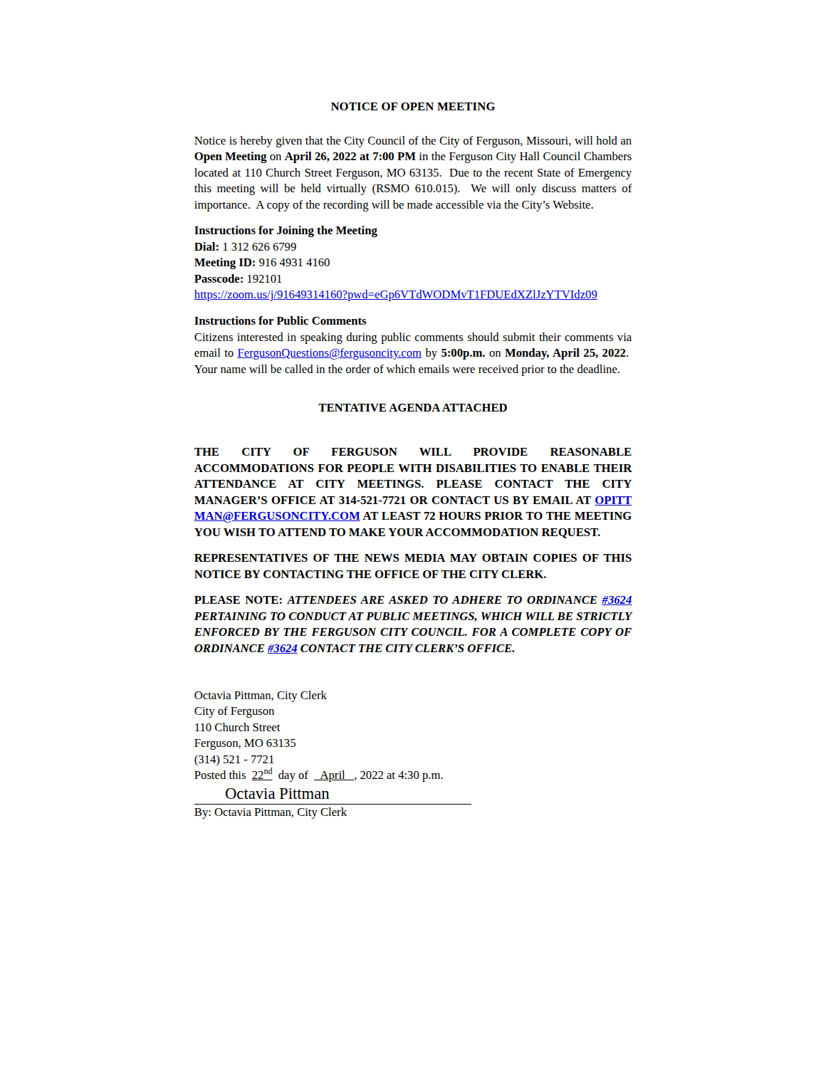NOTICE OF OPEN MEETING
Notice is hereby given that the City Council of the City of Ferguson, Missouri, will hold an Open Meeting on April 26, 2022 at 7:00 PM in the Ferguson City Hall Council Chambers located at 110 Church Street Ferguson, MO 63135. Due to the recent State of Emergency this meeting will be held virtually (RSMO 610.015). We will only discuss matters of importance. A copy of the recording will be made accessible via the City’s Website.
Instructions for Joining the Meeting
Dial: 1 312 626 6799
Meeting ID: 916 4931 4160
Passcode: 192101
https://zoom.us/j/91649314160?pwd=eGp6VTdWODMvT1FDUEdXZlJzYTVIdz09
Instructions for Public Comments
Citizens interested in speaking during public comments should submit their comments via email to FergusonQuestions@fergusoncity.com by 5:00p.m. on Monday, April 25, 2022. Your name will be called in the order of which emails were received prior to the deadline.
TENTATIVE AGENDA ATTACHED
THE CITY OF FERGUSON WILL PROVIDE REASONABLE ACCOMMODATIONS FOR PEOPLE WITH DISABILITIES TO ENABLE THEIR ATTENDANCE AT CITY MEETINGS. PLEASE CONTACT THE CITY MANAGER’S OFFICE AT 314-521-7721 OR CONTACT US BY EMAIL AT OPITTMAN@FERGUSONCITY.COM AT LEAST 72 HOURS PRIOR TO THE MEETING YOU WISH TO ATTEND TO MAKE YOUR ACCOMMODATION REQUEST.
REPRESENTATIVES OF THE NEWS MEDIA MAY OBTAIN COPIES OF THIS NOTICE BY CONTACTING THE OFFICE OF THE CITY CLERK.
PLEASE NOTE: ATTENDEES ARE ASKED TO ADHERE TO ORDINANCE #3624 PERTAINING TO CONDUCT AT PUBLIC MEETINGS, WHICH WILL BE STRICTLY ENFORCED BY THE FERGUSON CITY COUNCIL. FOR A COMPLETE COPY OF ORDINANCE #3624 CONTACT THE CITY CLERK’S OFFICE.
Octavia Pittman, City Clerk
City of Ferguson
110 Church Street
Ferguson, MO 63135
(314) 521 - 7721
Posted this 22nd day of April , 2022 at 4:30 p.m.
Octavia Pittman
By: Octavia Pittman, City Clerk